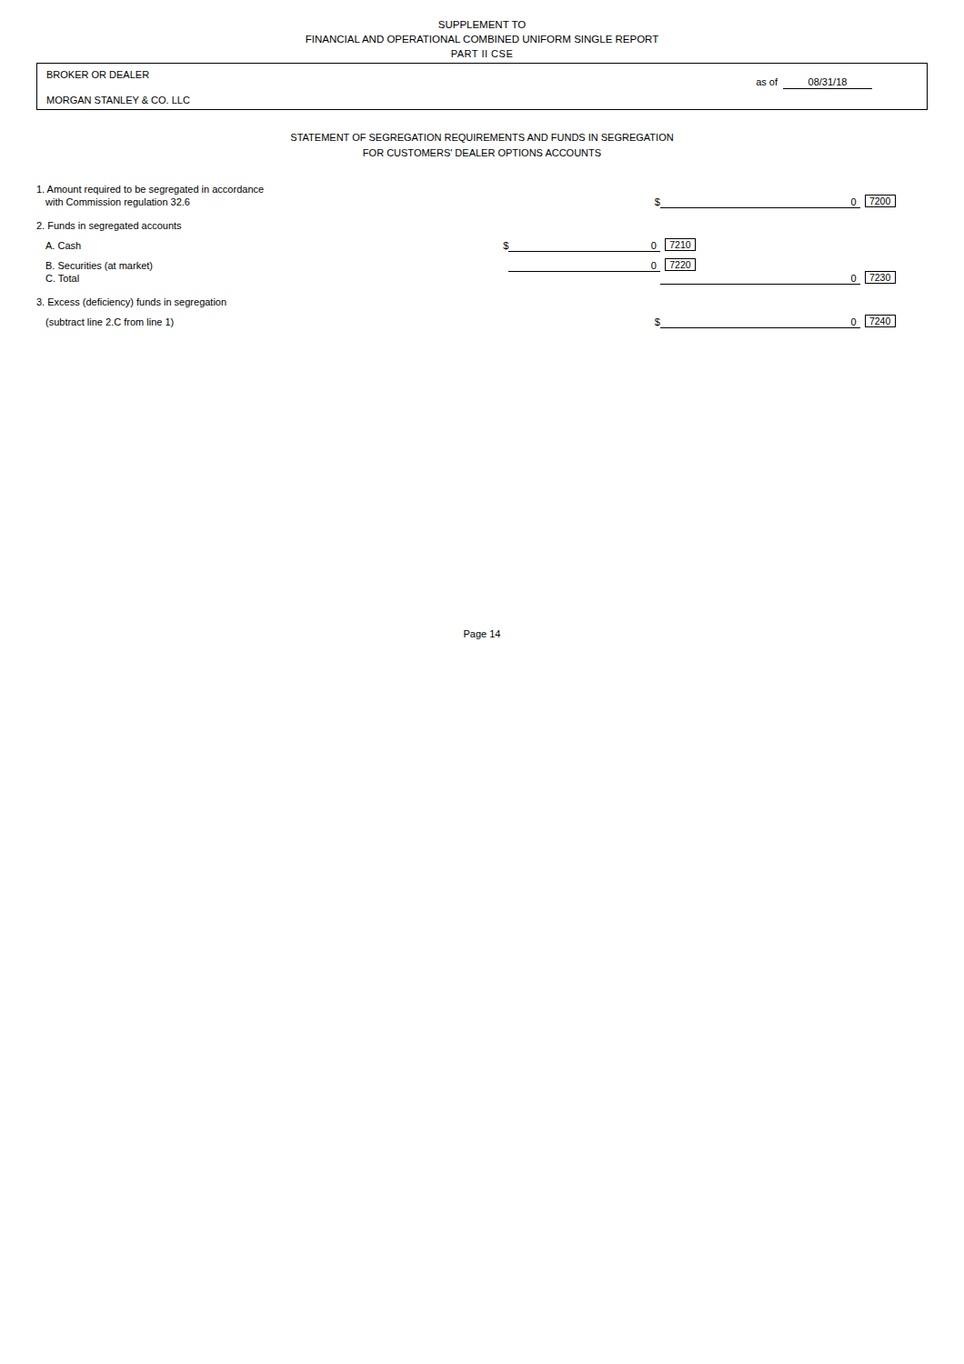SUPPLEMENT TO
FINANCIAL AND OPERATIONAL COMBINED UNIFORM SINGLE REPORT
PART II CSE
BROKER OR DEALER
as of 08/31/18
MORGAN STANLEY & CO. LLC
STATEMENT OF SEGREGATION REQUIREMENTS AND FUNDS IN SEGREGATION
FOR CUSTOMERS' DEALER OPTIONS ACCOUNTS
| 1. Amount required to be segregated in accordance |
| with Commission regulation 32.6 | | $ | 0 | 7200 |
| 2. Funds in segregated accounts |
| A. Cash | $ | 0 | 7210 | |
| B. Securities (at market) | | 0 | 7220 | |
| C. Total | | | 0 | 7230 |
| 3. Excess (deficiency) funds in segregation |
| (subtract line 2.C from line 1) | | $ | 0 | 7240 |
Page 14